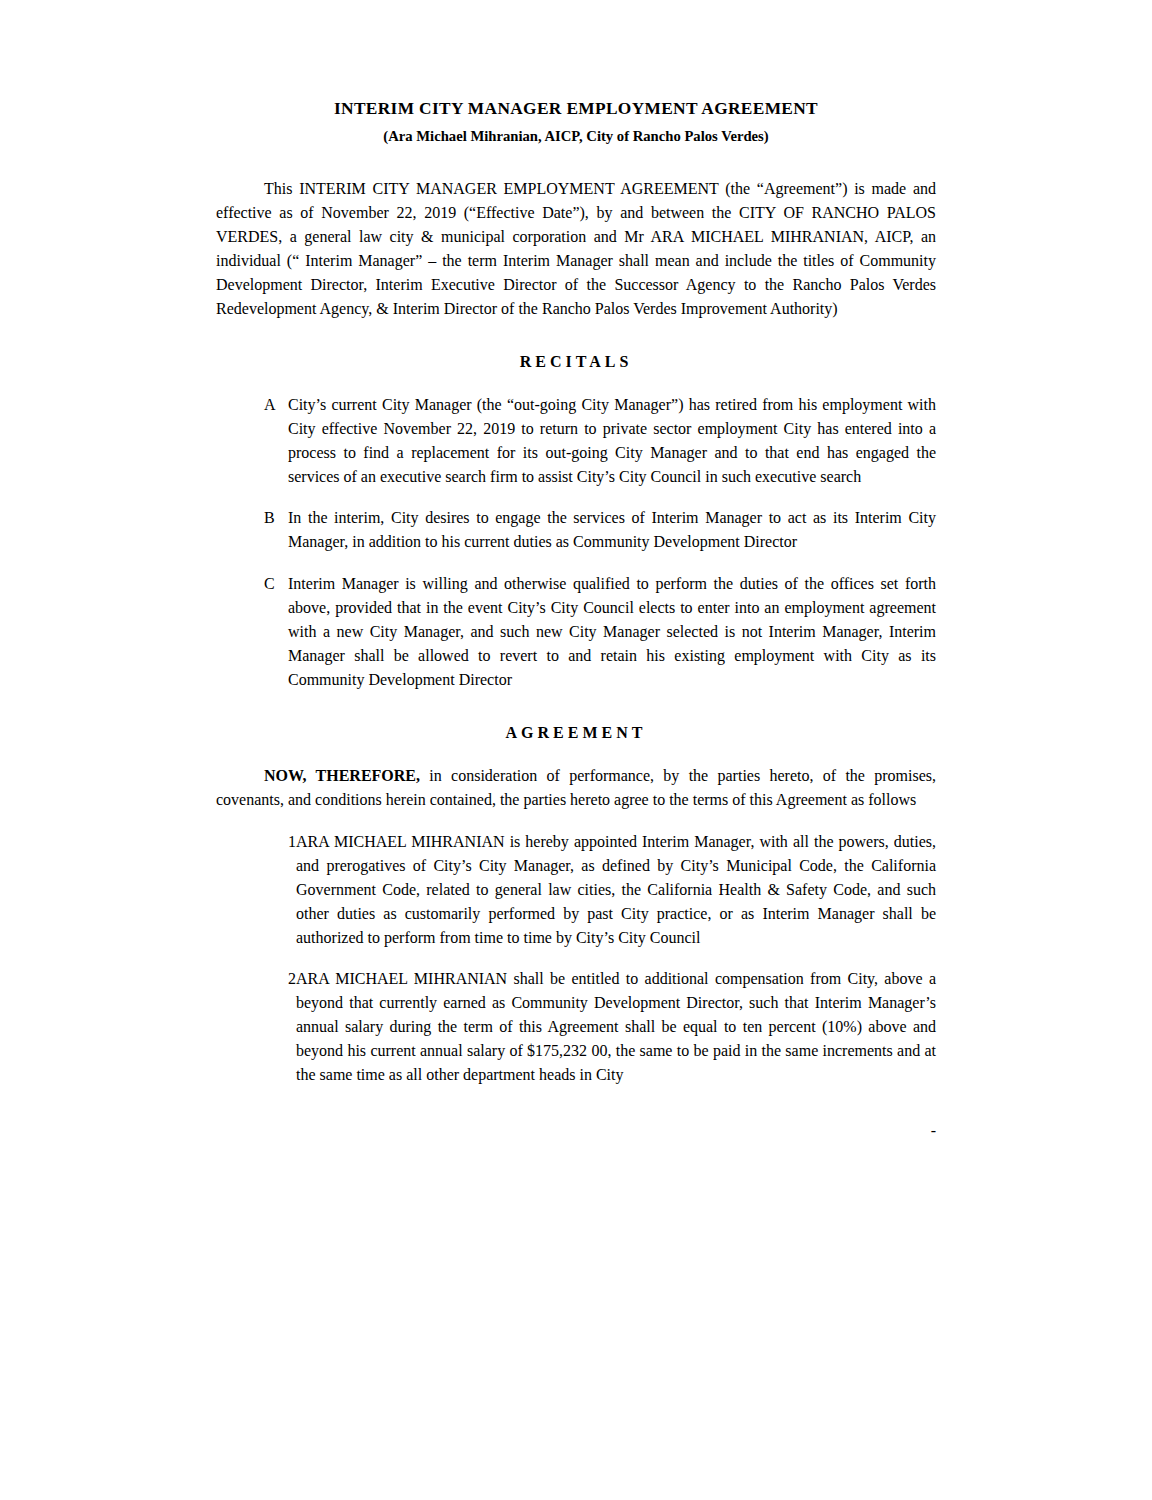INTERIM CITY MANAGER EMPLOYMENT AGREEMENT
(Ara Michael Mihranian, AICP, City of Rancho Palos Verdes)
This INTERIM CITY MANAGER EMPLOYMENT AGREEMENT (the “Agreement”) is made and effective as of November 22, 2019 (“Effective Date”), by and between the CITY OF RANCHO PALOS VERDES, a general law city & municipal corporation and Mr ARA MICHAEL MIHRANIAN, AICP, an individual (“ Interim Manager” – the term Interim Manager shall mean and include the titles of Community Development Director, Interim Executive Director of the Successor Agency to the Rancho Palos Verdes Redevelopment Agency, & Interim Director of the Rancho Palos Verdes Improvement Authority)
RECITALS
A
City’s current City Manager (the “out-going City Manager”) has retired from his employment with City effective November 22, 2019 to return to private sector employment City has entered into a process to find a replacement for its out-going City Manager and to that end has engaged the services of an executive search firm to assist City’s City Council in such executive search
B
In the interim, City desires to engage the services of Interim Manager to act as its Interim City Manager, in addition to his current duties as Community Development Director
C
Interim Manager is willing and otherwise qualified to perform the duties of the offices set forth above, provided that in the event City’s City Council elects to enter into an employment agreement with a new City Manager, and such new City Manager selected is not Interim Manager, Interim Manager shall be allowed to revert to and retain his existing employment with City as its Community Development Director
AGREEMENT
NOW, THEREFORE, in consideration of performance, by the parties hereto, of the promises, covenants, and conditions herein contained, the parties hereto agree to the terms of this Agreement as follows
1
ARA MICHAEL MIHRANIAN is hereby appointed Interim Manager, with all the powers, duties, and prerogatives of City’s City Manager, as defined by City’s Municipal Code, the California Government Code, related to general law cities, the California Health & Safety Code, and such other duties as customarily performed by past City practice, or as Interim Manager shall be authorized to perform from time to time by City’s City Council
2
ARA MICHAEL MIHRANIAN shall be entitled to additional compensation from City, above a beyond that currently earned as Community Development Director, such that Interim Manager’s annual salary during the term of this Agreement shall be equal to ten percent (10%) above and beyond his current annual salary of $175,232 00, the same to be paid in the same increments and at the same time as all other department heads in City
-